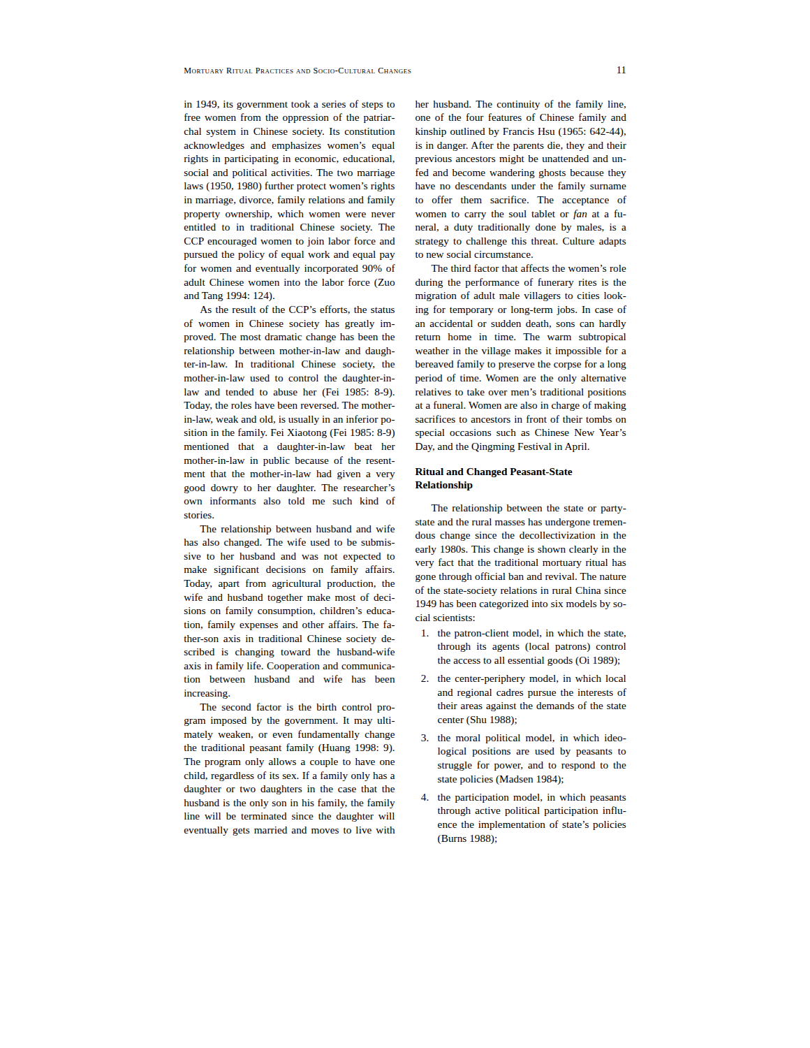Mortuary Ritual Practices and Socio-Cultural Changes 11
in 1949, its government took a series of steps to free women from the oppression of the patriarchal system in Chinese society. Its constitution acknowledges and emphasizes women’s equal rights in participating in economic, educational, social and political activities. The two marriage laws (1950, 1980) further protect women’s rights in marriage, divorce, family relations and family property ownership, which women were never entitled to in traditional Chinese society. The CCP encouraged women to join labor force and pursued the policy of equal work and equal pay for women and eventually incorporated 90% of adult Chinese women into the labor force (Zuo and Tang 1994: 124).
As the result of the CCP’s efforts, the status of women in Chinese society has greatly improved. The most dramatic change has been the relationship between mother-in-law and daughter-in-law. In traditional Chinese society, the mother-in-law used to control the daughter-in-law and tended to abuse her (Fei 1985: 8-9). Today, the roles have been reversed. The mother-in-law, weak and old, is usually in an inferior position in the family. Fei Xiaotong (Fei 1985: 8-9) mentioned that a daughter-in-law beat her mother-in-law in public because of the resentment that the mother-in-law had given a very good dowry to her daughter. The researcher’s own informants also told me such kind of stories.
The relationship between husband and wife has also changed. The wife used to be submissive to her husband and was not expected to make significant decisions on family affairs. Today, apart from agricultural production, the wife and husband together make most of decisions on family consumption, children’s education, family expenses and other affairs. The father-son axis in traditional Chinese society described is changing toward the husband-wife axis in family life. Cooperation and communication between husband and wife has been increasing.
The second factor is the birth control program imposed by the government. It may ultimately weaken, or even fundamentally change the traditional peasant family (Huang 1998: 9). The program only allows a couple to have one child, regardless of its sex. If a family only has a daughter or two daughters in the case that the husband is the only son in his family, the family line will be terminated since the daughter will eventually gets married and moves to live with her husband. The continuity of the family line, one of the four features of Chinese family and kinship outlined by Francis Hsu (1965: 642-44), is in danger. After the parents die, they and their previous ancestors might be unattended and unfed and become wandering ghosts because they have no descendants under the family surname to offer them sacrifice. The acceptance of women to carry the soul tablet or fan at a funeral, a duty traditionally done by males, is a strategy to challenge this threat. Culture adapts to new social circumstance.
The third factor that affects the women’s role during the performance of funerary rites is the migration of adult male villagers to cities looking for temporary or long-term jobs. In case of an accidental or sudden death, sons can hardly return home in time. The warm subtropical weather in the village makes it impossible for a bereaved family to preserve the corpse for a long period of time. Women are the only alternative relatives to take over men’s traditional positions at a funeral. Women are also in charge of making sacrifices to ancestors in front of their tombs on special occasions such as Chinese New Year’s Day, and the Qingming Festival in April.
Ritual and Changed Peasant-State Relationship
The relationship between the state or party-state and the rural masses has undergone tremendous change since the decollectivization in the early 1980s. This change is shown clearly in the very fact that the traditional mortuary ritual has gone through official ban and revival. The nature of the state-society relations in rural China since 1949 has been categorized into six models by social scientists:
the patron-client model, in which the state, through its agents (local patrons) control the access to all essential goods (Oi 1989);
the center-periphery model, in which local and regional cadres pursue the interests of their areas against the demands of the state center (Shu 1988);
the moral political model, in which ideological positions are used by peasants to struggle for power, and to respond to the state policies (Madsen 1984);
the participation model, in which peasants through active political participation influence the implementation of state’s policies (Burns 1988);